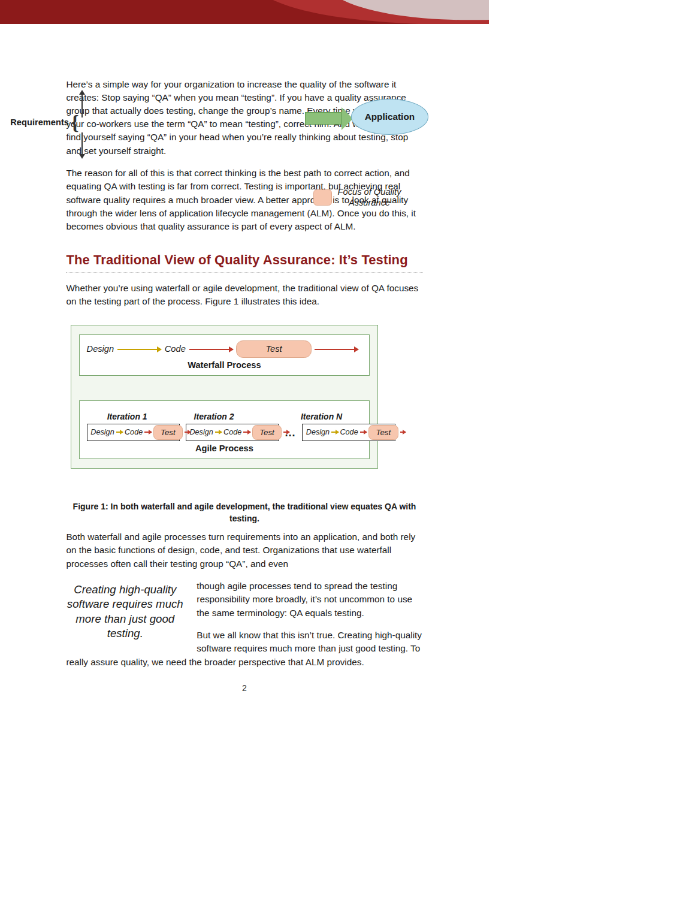Here’s a simple way for your organization to increase the quality of the software it creates: Stop saying “QA” when you mean “testing”. If you have a quality assurance group that actually does testing, change the group’s name. Every time you hear one of your co-workers use the term “QA” to mean “testing”, correct him. And whenever you find yourself saying “QA” in your head when you’re really thinking about testing, stop and set yourself straight.
The reason for all of this is that correct thinking is the best path to correct action, and equating QA with testing is far from correct. Testing is important, but achieving real software quality requires a much broader view. A better approach is to look at quality through the wider lens of application lifecycle management (ALM). Once you do this, it becomes obvious that quality assurance is part of every aspect of ALM.
The Traditional View of Quality Assurance: It’s Testing
Whether you’re using waterfall or agile development, the traditional view of QA focuses on the testing part of the process. Figure 1 illustrates this idea.
Design Code Test
Waterfall Process
Iteration 1
Iteration 2
Iteration N
Design Code Test
Design Code Test
…
Design Code Test
Agile Process
Requirements{
Application
Focus of Quality
Assurance
Figure 1: In both waterfall and agile development, the traditional view equates QA with testing.
Both waterfall and agile processes turn requirements into an application, and both rely on the basic functions of design, code, and test. Organizations that use waterfall processes often call their testing group “QA”, and even
Creating high-quality software requires much more than just good testing.
though agile processes tend to spread the testing responsibility more broadly, it’s not uncommon to use the same terminology: QA equals testing.
But we all know that this isn’t true. Creating high-quality software requires much more than just good testing. To really assure quality, we need the broader perspective that ALM provides.
2